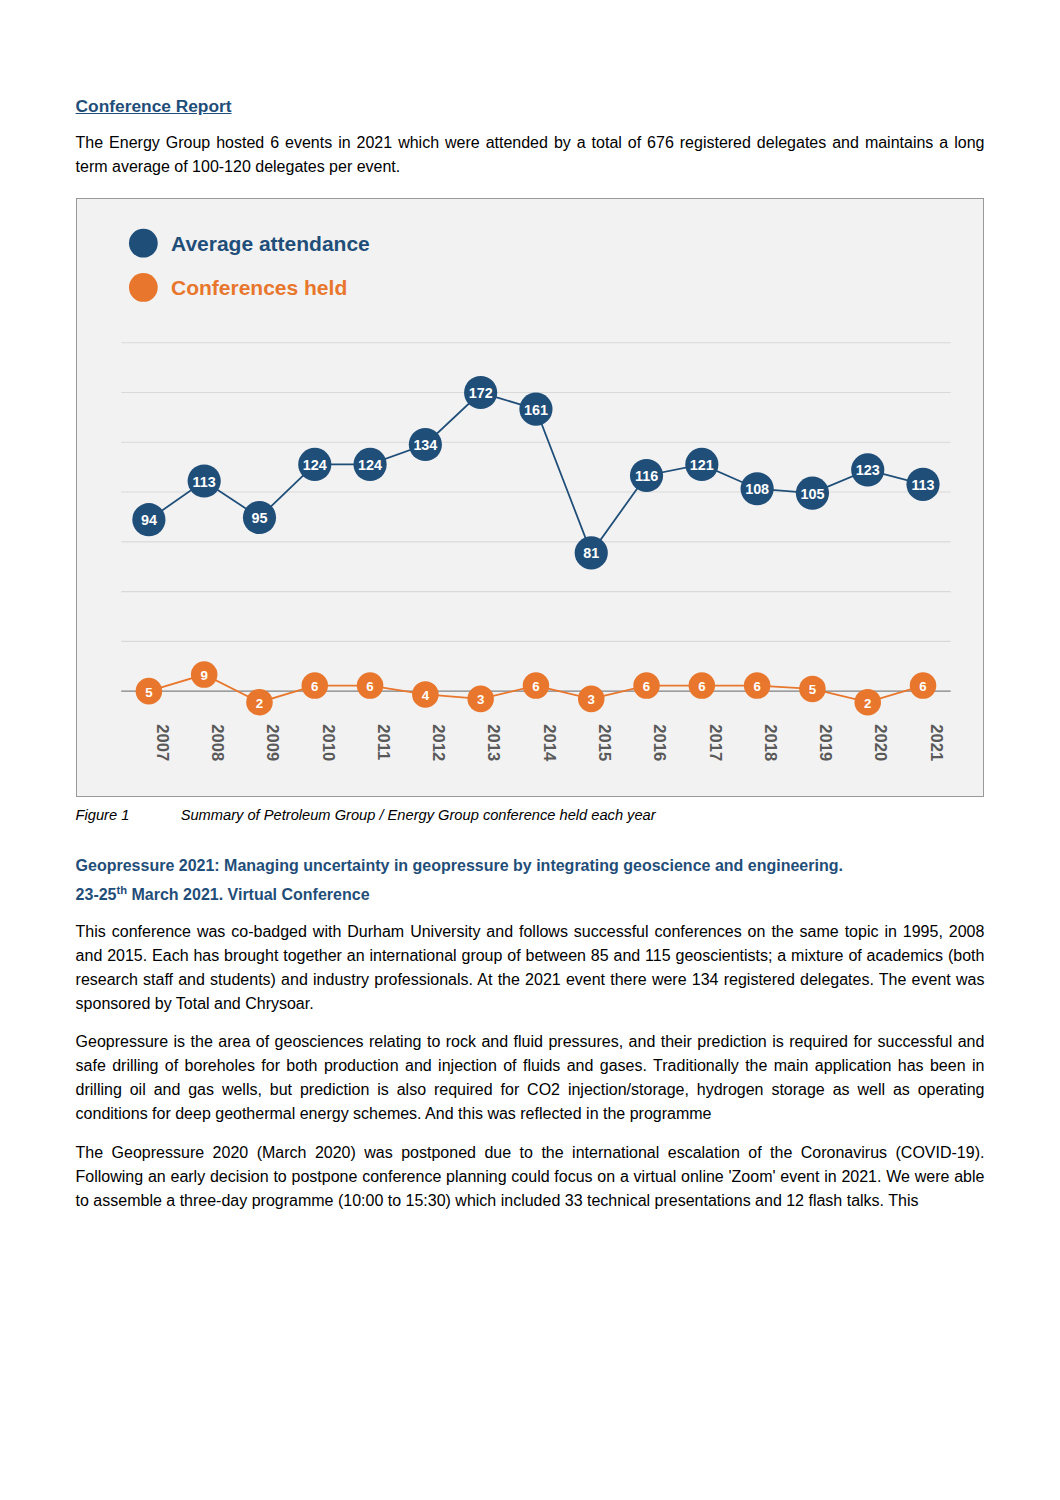Conference Report
The Energy Group hosted 6 events in 2021 which were attended by a total of 676 registered delegates and maintains a long term average of 100-120 delegates per event.
Average attendance Conferences held 94 113 95 124 124 134 172 161 81 116 121 108 105 123 113 5 9 2 6 6 4 3 6 3 6 6 6 5 2 6 2007 2008 2009 2010 2011 2012 2013 2014 2015 2016 2017 2018 2019 2020 2021
Figure 1 Summary of Petroleum Group / Energy Group conference held each year
Geopressure 2021: Managing uncertainty in geopressure by integrating geoscience and engineering.
23-25th March 2021. Virtual Conference
This conference was co-badged with Durham University and follows successful conferences on the same topic in 1995, 2008 and 2015. Each has brought together an international group of between 85 and 115 geoscientists; a mixture of academics (both research staff and students) and industry professionals. At the 2021 event there were 134 registered delegates. The event was sponsored by Total and Chrysoar.
Geopressure is the area of geosciences relating to rock and fluid pressures, and their prediction is required for successful and safe drilling of boreholes for both production and injection of fluids and gases. Traditionally the main application has been in drilling oil and gas wells, but prediction is also required for CO2 injection/storage, hydrogen storage as well as operating conditions for deep geothermal energy schemes. And this was reflected in the programme
The Geopressure 2020 (March 2020) was postponed due to the international escalation of the Coronavirus (COVID-19). Following an early decision to postpone conference planning could focus on a virtual online 'Zoom' event in 2021. We were able to assemble a three-day programme (10:00 to 15:30) which included 33 technical presentations and 12 flash talks. This